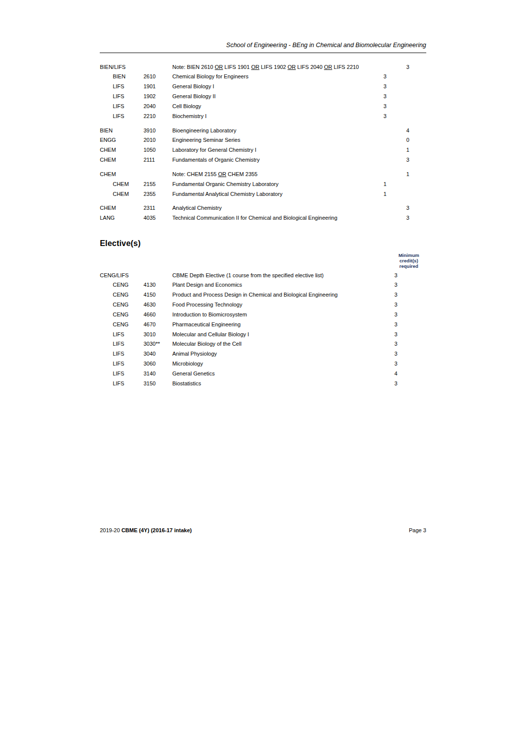School of Engineering - BEng in Chemical and Biomolecular Engineering
| BIEN/LIFS | | Note: BIEN 2610 OR LIFS 1901 OR LIFS 1902 OR LIFS 2040 OR LIFS 2210 | | 3 |
| BIEN | 2610 | Chemical Biology for Engineers | 3 | |
| LIFS | 1901 | General Biology I | 3 | |
| LIFS | 1902 | General Biology II | 3 | |
| LIFS | 2040 | Cell Biology | 3 | |
| LIFS | 2210 | Biochemistry I | 3 | |
| BIEN | 3910 | Bioengineering Laboratory | | 4 |
| ENGG | 2010 | Engineering Seminar Series | | 0 |
| CHEM | 1050 | Laboratory for General Chemistry I | | 1 |
| CHEM | 2111 | Fundamentals of Organic Chemistry | | 3 |
| CHEM | | Note: CHEM 2155 OR CHEM 2355 | | 1 |
| CHEM | 2155 | Fundamental Organic Chemistry Laboratory | 1 | |
| CHEM | 2355 | Fundamental Analytical Chemistry Laboratory | 1 | |
| CHEM | 2311 | Analytical Chemistry | | 3 |
| LANG | 4035 | Technical Communication II for Chemical and Biological Engineering | | 3 |
Elective(s)
| | | | | Minimum credit(s) required |
| CENG/LIFS | | CBME Depth Elective (1 course from the specified elective list) | | 3 |
| CENG | 4130 | Plant Design and Economics | | 3 |
| CENG | 4150 | Product and Process Design in Chemical and Biological Engineering | | 3 |
| CENG | 4630 | Food Processing Technology | | 3 |
| CENG | 4660 | Introduction to Biomicrosystem | | 3 |
| CENG | 4670 | Pharmaceutical Engineering | | 3 |
| LIFS | 3010 | Molecular and Cellular Biology I | | 3 |
| LIFS | 3030** | Molecular Biology of the Cell | | 3 |
| LIFS | 3040 | Animal Physiology | | 3 |
| LIFS | 3060 | Microbiology | | 3 |
| LIFS | 3140 | General Genetics | | 4 |
| LIFS | 3150 | Biostatistics | | 3 |
2019-20 CBME (4Y) (2016-17 intake)
Page 3